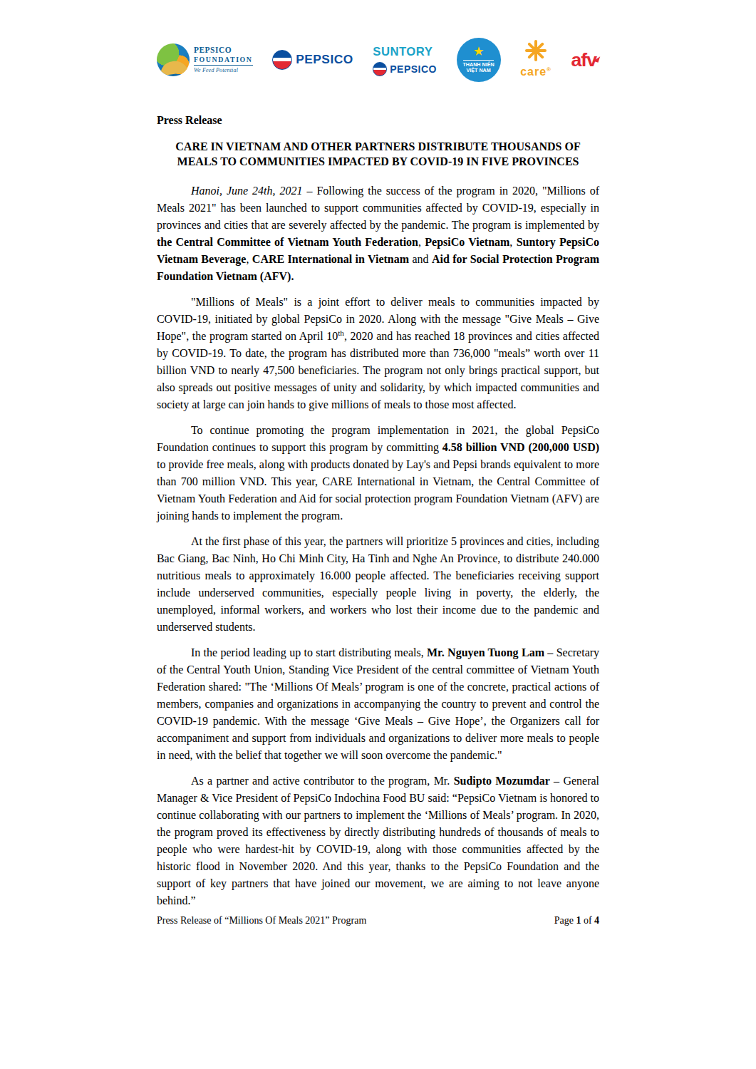PEPSICO
FOUNDATION
We Feed Potential
PEPSICO
SUNTORY
PEPSICO
★
THANH NIÊN
VIỆT NAM
care®
afv
Press Release
CARE IN VIETNAM AND OTHER PARTNERS DISTRIBUTE THOUSANDS OF MEALS TO COMMUNITIES IMPACTED BY COVID-19 IN FIVE PROVINCES
Hanoi, June 24th, 2021 – Following the success of the program in 2020, "Millions of Meals 2021" has been launched to support communities affected by COVID-19, especially in provinces and cities that are severely affected by the pandemic. The program is implemented by the Central Committee of Vietnam Youth Federation, PepsiCo Vietnam, Suntory PepsiCo Vietnam Beverage, CARE International in Vietnam and Aid for Social Protection Program Foundation Vietnam (AFV).
"Millions of Meals" is a joint effort to deliver meals to communities impacted by COVID-19, initiated by global PepsiCo in 2020. Along with the message "Give Meals – Give Hope", the program started on April 10th, 2020 and has reached 18 provinces and cities affected by COVID-19. To date, the program has distributed more than 736,000 "meals” worth over 11 billion VND to nearly 47,500 beneficiaries. The program not only brings practical support, but also spreads out positive messages of unity and solidarity, by which impacted communities and society at large can join hands to give millions of meals to those most affected.
To continue promoting the program implementation in 2021, the global PepsiCo Foundation continues to support this program by committing 4.58 billion VND (200,000 USD) to provide free meals, along with products donated by Lay's and Pepsi brands equivalent to more than 700 million VND. This year, CARE International in Vietnam, the Central Committee of Vietnam Youth Federation and Aid for social protection program Foundation Vietnam (AFV) are joining hands to implement the program.
At the first phase of this year, the partners will prioritize 5 provinces and cities, including Bac Giang, Bac Ninh, Ho Chi Minh City, Ha Tinh and Nghe An Province, to distribute 240.000 nutritious meals to approximately 16.000 people affected. The beneficiaries receiving support include underserved communities, especially people living in poverty, the elderly, the unemployed, informal workers, and workers who lost their income due to the pandemic and underserved students.
In the period leading up to start distributing meals, Mr. Nguyen Tuong Lam – Secretary of the Central Youth Union, Standing Vice President of the central committee of Vietnam Youth Federation shared: "The ‘Millions Of Meals’ program is one of the concrete, practical actions of members, companies and organizations in accompanying the country to prevent and control the COVID-19 pandemic. With the message ‘Give Meals – Give Hope’, the Organizers call for accompaniment and support from individuals and organizations to deliver more meals to people in need, with the belief that together we will soon overcome the pandemic."
As a partner and active contributor to the program, Mr. Sudipto Mozumdar – General Manager & Vice President of PepsiCo Indochina Food BU said: “PepsiCo Vietnam is honored to continue collaborating with our partners to implement the ‘Millions of Meals’ program. In 2020, the program proved its effectiveness by directly distributing hundreds of thousands of meals to people who were hardest-hit by COVID-19, along with those communities affected by the historic flood in November 2020. And this year, thanks to the PepsiCo Foundation and the support of key partners that have joined our movement, we are aiming to not leave anyone behind.”
Press Release of “Millions Of Meals 2021” Program
Page 1 of 4